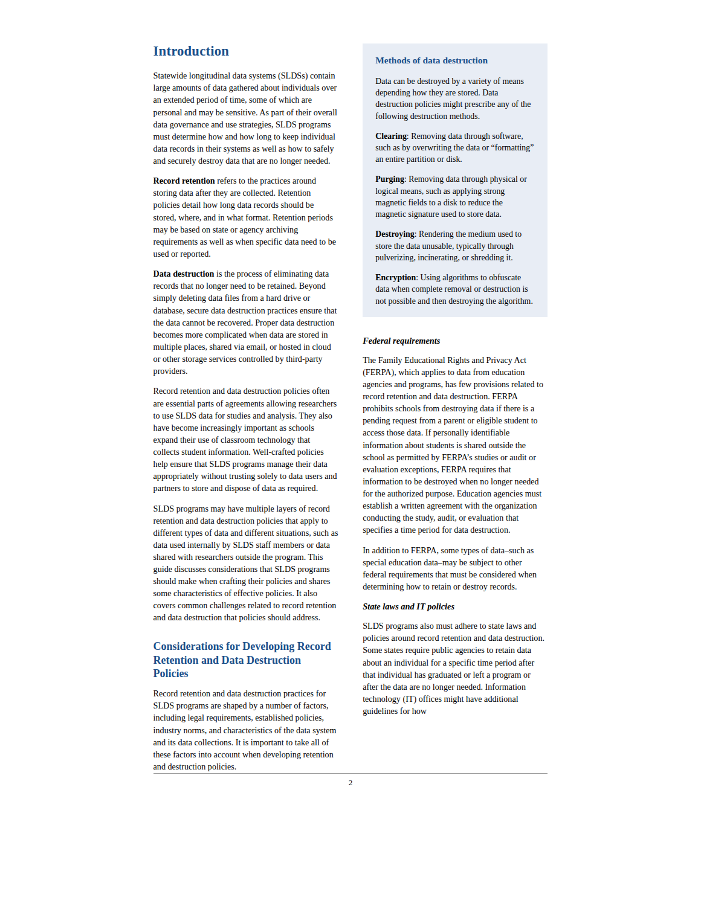Introduction
Statewide longitudinal data systems (SLDSs) contain large amounts of data gathered about individuals over an extended period of time, some of which are personal and may be sensitive. As part of their overall data governance and use strategies, SLDS programs must determine how and how long to keep individual data records in their systems as well as how to safely and securely destroy data that are no longer needed.
Record retention refers to the practices around storing data after they are collected. Retention policies detail how long data records should be stored, where, and in what format. Retention periods may be based on state or agency archiving requirements as well as when specific data need to be used or reported.
Data destruction is the process of eliminating data records that no longer need to be retained. Beyond simply deleting data files from a hard drive or database, secure data destruction practices ensure that the data cannot be recovered. Proper data destruction becomes more complicated when data are stored in multiple places, shared via email, or hosted in cloud or other storage services controlled by third-party providers.
Record retention and data destruction policies often are essential parts of agreements allowing researchers to use SLDS data for studies and analysis. They also have become increasingly important as schools expand their use of classroom technology that collects student information. Well-crafted policies help ensure that SLDS programs manage their data appropriately without trusting solely to data users and partners to store and dispose of data as required.
SLDS programs may have multiple layers of record retention and data destruction policies that apply to different types of data and different situations, such as data used internally by SLDS staff members or data shared with researchers outside the program. This guide discusses considerations that SLDS programs should make when crafting their policies and shares some characteristics of effective policies. It also covers common challenges related to record retention and data destruction that policies should address.
Considerations for Developing Record Retention and Data Destruction Policies
Record retention and data destruction practices for SLDS programs are shaped by a number of factors, including legal requirements, established policies, industry norms, and characteristics of the data system and its data collections. It is important to take all of these factors into account when developing retention and destruction policies.
Methods of data destruction
Data can be destroyed by a variety of means depending how they are stored. Data destruction policies might prescribe any of the following destruction methods.
Clearing: Removing data through software, such as by overwriting the data or “formatting” an entire partition or disk.
Purging: Removing data through physical or logical means, such as applying strong magnetic fields to a disk to reduce the magnetic signature used to store data.
Destroying: Rendering the medium used to store the data unusable, typically through pulverizing, incinerating, or shredding it.
Encryption: Using algorithms to obfuscate data when complete removal or destruction is not possible and then destroying the algorithm.
Federal requirements
The Family Educational Rights and Privacy Act (FERPA), which applies to data from education agencies and programs, has few provisions related to record retention and data destruction. FERPA prohibits schools from destroying data if there is a pending request from a parent or eligible student to access those data. If personally identifiable information about students is shared outside the school as permitted by FERPA’s studies or audit or evaluation exceptions, FERPA requires that information to be destroyed when no longer needed for the authorized purpose. Education agencies must establish a written agreement with the organization conducting the study, audit, or evaluation that specifies a time period for data destruction.
In addition to FERPA, some types of data–such as special education data–may be subject to other federal requirements that must be considered when determining how to retain or destroy records.
State laws and IT policies
SLDS programs also must adhere to state laws and policies around record retention and data destruction. Some states require public agencies to retain data about an individual for a specific time period after that individual has graduated or left a program or after the data are no longer needed. Information technology (IT) offices might have additional guidelines for how
2